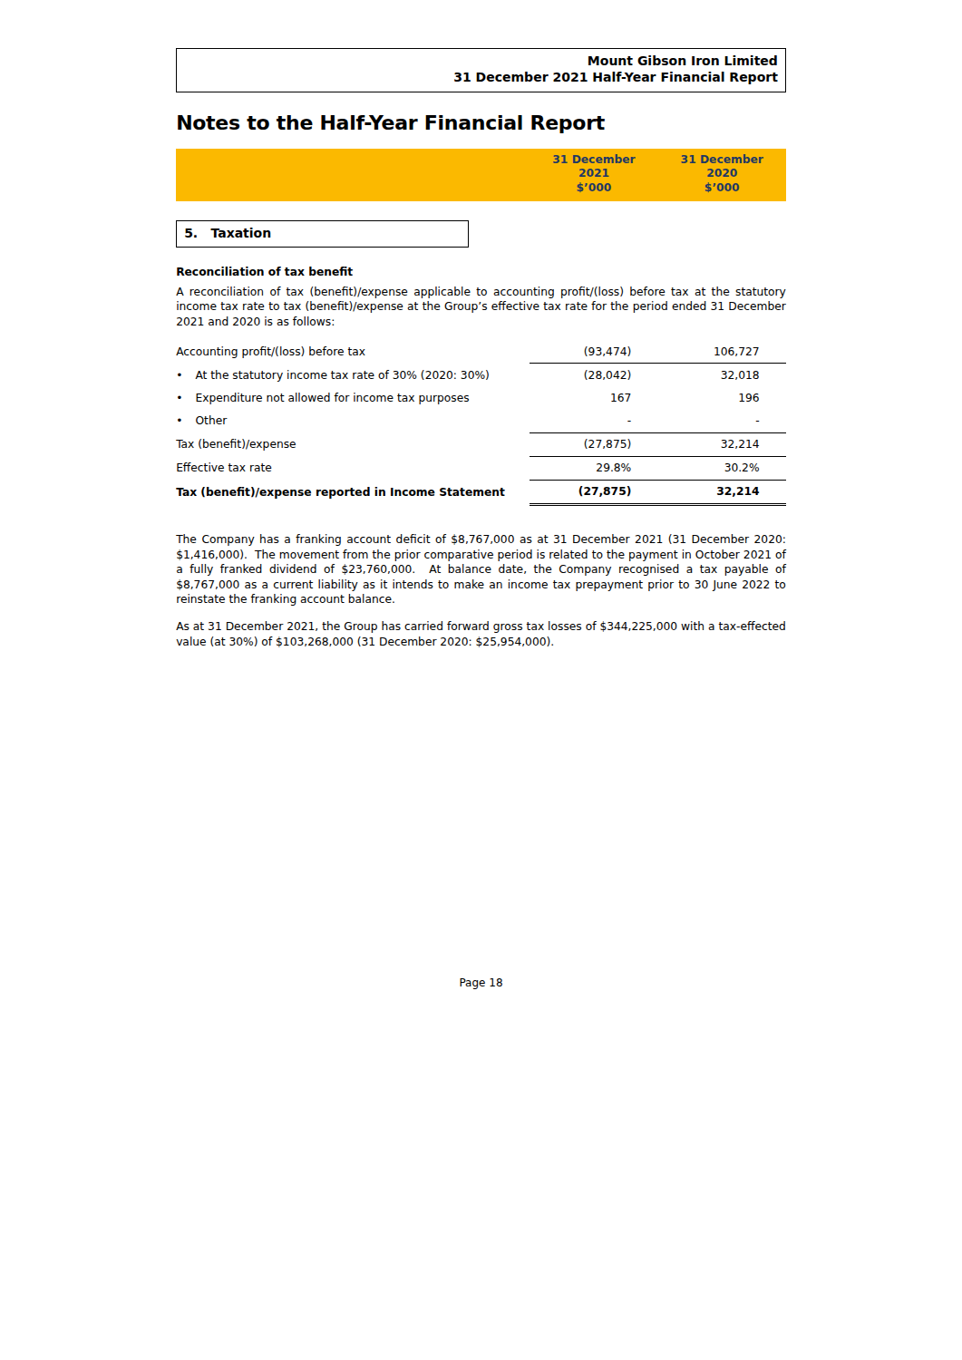Mount Gibson Iron Limited
31 December 2021 Half-Year Financial Report
Notes to the Half-Year Financial Report
| | 31 December 2021 $’000 | 31 December 2020 $’000 |
5. Taxation
Reconciliation of tax benefit
A reconciliation of tax (benefit)/expense applicable to accounting profit/(loss) before tax at the statutory income tax rate to tax (benefit)/expense at the Group’s effective tax rate for the period ended 31 December 2021 and 2020 is as follows:
| Accounting profit/(loss) before tax | (93,474) | 106,727 |
| • At the statutory income tax rate of 30% (2020: 30%) | (28,042) | 32,018 |
| • Expenditure not allowed for income tax purposes | 167 | 196 |
| • Other | - | - |
| Tax (benefit)/expense | (27,875) | 32,214 |
| Effective tax rate | 29.8% | 30.2% |
| Tax (benefit)/expense reported in Income Statement | (27,875) | 32,214 |
The Company has a franking account deficit of $8,767,000 as at 31 December 2021 (31 December 2020: $1,416,000). The movement from the prior comparative period is related to the payment in October 2021 of a fully franked dividend of $23,760,000. At balance date, the Company recognised a tax payable of $8,767,000 as a current liability as it intends to make an income tax prepayment prior to 30 June 2022 to reinstate the franking account balance.
As at 31 December 2021, the Group has carried forward gross tax losses of $344,225,000 with a tax-effected value (at 30%) of $103,268,000 (31 December 2020: $25,954,000).
Page 18